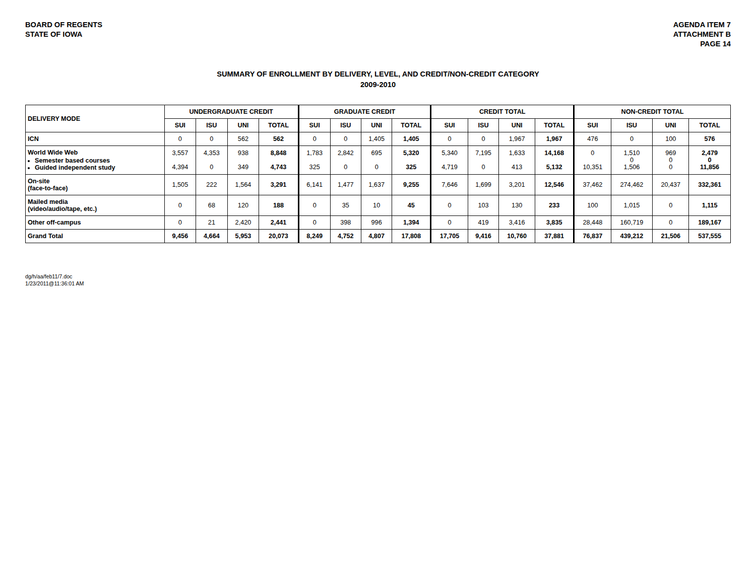BOARD OF REGENTS
STATE OF IOWA
AGENDA ITEM 7
ATTACHMENT B
PAGE 14
Summary of Enrollment by Delivery, Level, and Credit/Non-Credit Category
2009-2010
| Delivery Mode | Undergraduate Credit | Graduate Credit | Credit Total | Non-Credit Total |
| --- | --- | --- | --- | --- |
| SUI | ISU | UNI | Total | SUI | ISU | UNI | Total | SUI | ISU | UNI | Total | SUI | ISU | UNI | Total |
| ICN | 0 | 0 | 562 | 562 | 0 | 0 | 1,405 | 1,405 | 0 | 0 | 1,967 | 1,967 | 476 | 0 | 100 | 576 |
| World Wide Web Semester based courses Guided independent study | 3,557 4,394 | 4,353 0 | 938 349 | 8,848 4,743 | 1,783 325 | 2,842 0 | 695 0 | 5,320 325 | 5,340 4,719 | 7,195 0 | 1,633 413 | 14,168 5,132 | 0 10,351 | 1,510 0 1,506 | 969 0 0 | 2,479 0 11,856 |
| On-site (face-to-face) | 1,505 | 222 | 1,564 | 3,291 | 6,141 | 1,477 | 1,637 | 9,255 | 7,646 | 1,699 | 3,201 | 12,546 | 37,462 | 274,462 | 20,437 | 332,361 |
| Mailed media (video/audio/tape, etc.) | 0 | 68 | 120 | 188 | 0 | 35 | 10 | 45 | 0 | 103 | 130 | 233 | 100 | 1,015 | 0 | 1,115 |
| Other off-campus | 0 | 21 | 2,420 | 2,441 | 0 | 398 | 996 | 1,394 | 0 | 419 | 3,416 | 3,835 | 28,448 | 160,719 | 0 | 189,167 |
| Grand Total | 9,456 | 4,664 | 5,953 | 20,073 | 8,249 | 4,752 | 4,807 | 17,808 | 17,705 | 9,416 | 10,760 | 37,881 | 76,837 | 439,212 | 21,506 | 537,555 |
dg/h/aa/feb11/7.doc
1/23/2011@11:36:01 AM